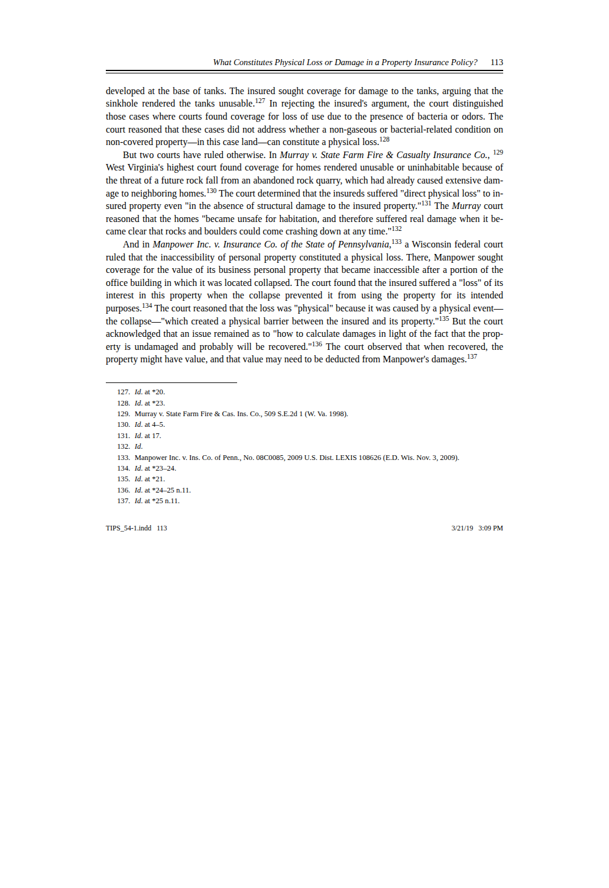What Constitutes Physical Loss or Damage in a Property Insurance Policy? 113
developed at the base of tanks. The insured sought coverage for damage to the tanks, arguing that the sinkhole rendered the tanks unusable.127 In rejecting the insured's argument, the court distinguished those cases where courts found coverage for loss of use due to the presence of bacteria or odors. The court reasoned that these cases did not address whether a non-gaseous or bacterial-related condition on non-covered property—in this case land—can constitute a physical loss.128
But two courts have ruled otherwise. In Murray v. State Farm Fire & Casualty Insurance Co., 129 West Virginia's highest court found coverage for homes rendered unusable or uninhabitable because of the threat of a future rock fall from an abandoned rock quarry, which had already caused extensive damage to neighboring homes.130 The court determined that the insureds suffered "direct physical loss" to insured property even "in the absence of structural damage to the insured property."131 The Murray court reasoned that the homes "became unsafe for habitation, and therefore suffered real damage when it became clear that rocks and boulders could come crashing down at any time."132
And in Manpower Inc. v. Insurance Co. of the State of Pennsylvania,133 a Wisconsin federal court ruled that the inaccessibility of personal property constituted a physical loss. There, Manpower sought coverage for the value of its business personal property that became inaccessible after a portion of the office building in which it was located collapsed. The court found that the insured suffered a "loss" of its interest in this property when the collapse prevented it from using the property for its intended purposes.134 The court reasoned that the loss was "physical" because it was caused by a physical event—the collapse—"which created a physical barrier between the insured and its property."135 But the court acknowledged that an issue remained as to "how to calculate damages in light of the fact that the property is undamaged and probably will be recovered."136 The court observed that when recovered, the property might have value, and that value may need to be deducted from Manpower's damages.137
127. Id. at *20.
128. Id. at *23.
129. Murray v. State Farm Fire & Cas. Ins. Co., 509 S.E.2d 1 (W. Va. 1998).
130. Id. at 4–5.
131. Id. at 17.
132. Id.
133. Manpower Inc. v. Ins. Co. of Penn., No. 08C0085, 2009 U.S. Dist. LEXIS 108626 (E.D. Wis. Nov. 3, 2009).
134. Id. at *23–24.
135. Id. at *21.
136. Id. at *24–25 n.11.
137. Id. at *25 n.11.
TIPS_54-1.indd 113 3/21/19 3:09 PM